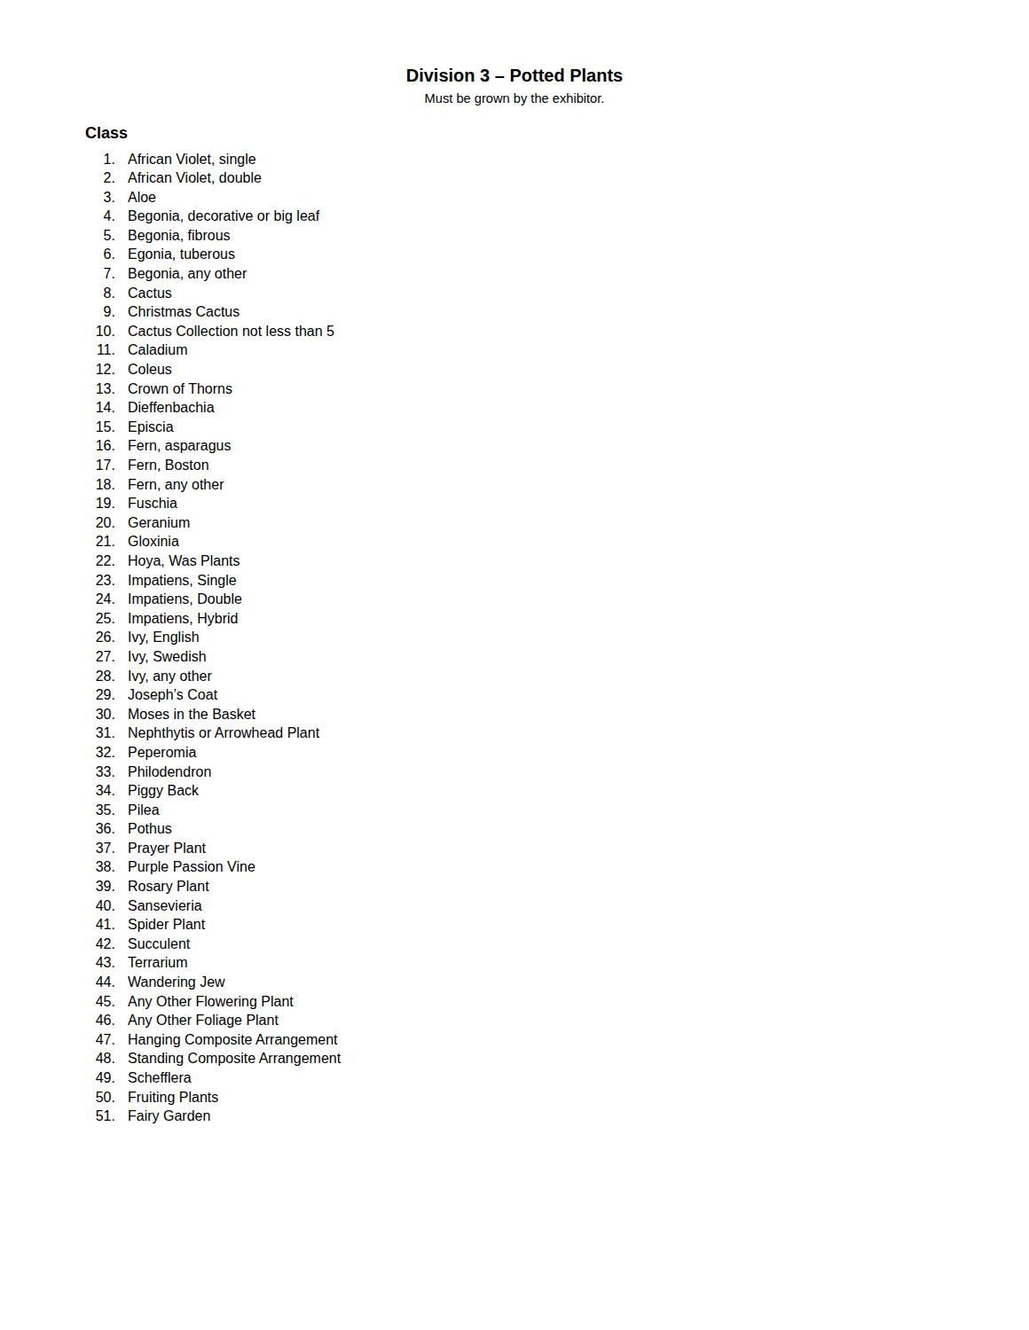Division 3 – Potted Plants
Must be grown by the exhibitor.
Class
African Violet, single
African Violet, double
Aloe
Begonia, decorative or big leaf
Begonia, fibrous
Egonia, tuberous
Begonia, any other
Cactus
Christmas Cactus
Cactus Collection not less than 5
Caladium
Coleus
Crown of Thorns
Dieffenbachia
Episcia
Fern, asparagus
Fern, Boston
Fern, any other
Fuschia
Geranium
Gloxinia
Hoya, Was Plants
Impatiens, Single
Impatiens, Double
Impatiens, Hybrid
Ivy, English
Ivy, Swedish
Ivy, any other
Joseph’s Coat
Moses in the Basket
Nephthytis or Arrowhead Plant
Peperomia
Philodendron
Piggy Back
Pilea
Pothus
Prayer Plant
Purple Passion Vine
Rosary Plant
Sansevieria
Spider Plant
Succulent
Terrarium
Wandering Jew
Any Other Flowering Plant
Any Other Foliage Plant
Hanging Composite Arrangement
Standing Composite Arrangement
Schefflera
Fruiting Plants
Fairy Garden